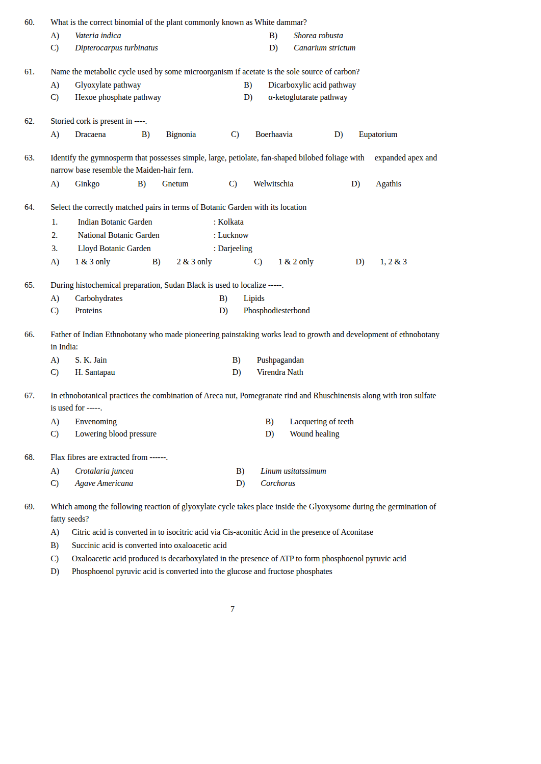60.
What is the correct binomial of the plant commonly known as White dammar?
| A) | Vateria indica | B) | Shorea robusta |
| C) | Dipterocarpus turbinatus | D) | Canarium strictum |
61.
Name the metabolic cycle used by some microorganism if acetate is the sole source of carbon?
| A) | Glyoxylate pathway | B) | Dicarboxylic acid pathway |
| C) | Hexoe phosphate pathway | D) | α-ketoglutarate pathway |
62.
Storied cork is present in ----.
| A) | Dracaena | B) | Bignonia | C) | Boerhaavia | D) | Eupatorium |
63.
Identify the gymnosperm that possesses simple, large, petiolate, fan-shaped bilobed foliage with expanded apex and narrow base resemble the Maiden-hair fern.
| A) | Ginkgo | B) | Gnetum | C) | Welwitschia | D) | Agathis |
64.
Select the correctly matched pairs in terms of Botanic Garden with its location
| 1. | Indian Botanic Garden | : Kolkata |
| 2. | National Botanic Garden | : Lucknow |
| 3. | Lloyd Botanic Garden | : Darjeeling |
| A) | 1 & 3 only | B) | 2 & 3 only | C) | 1 & 2 only | D) | 1, 2 & 3 |
65.
During histochemical preparation, Sudan Black is used to localize -----.
| A) | Carbohydrates | B) | Lipids |
| C) | Proteins | D) | Phosphodiesterbond |
66.
Father of Indian Ethnobotany who made pioneering painstaking works lead to growth and development of ethnobotany in India:
| A) | S. K. Jain | B) | Pushpagandan |
| C) | H. Santapau | D) | Virendra Nath |
67.
In ethnobotanical practices the combination of Areca nut, Pomegranate rind and Rhuschinensis along with iron sulfate is used for -----.
| A) | Envenoming | B) | Lacquering of teeth |
| C) | Lowering blood pressure | D) | Wound healing |
68.
Flax fibres are extracted from ------.
| A) | Crotalaria juncea | B) | Linum usitatssimum |
| C) | Agave Americana | D) | Corchorus |
69.
Which among the following reaction of glyoxylate cycle takes place inside the Glyoxysome during the germination of fatty seeds?
A)
Citric acid is converted in to isocitric acid via Cis-aconitic Acid in the presence of Aconitase
B)
Succinic acid is converted into oxaloacetic acid
C)
Oxaloacetic acid produced is decarboxylated in the presence of ATP to form phosphoenol pyruvic acid
D)
Phosphoenol pyruvic acid is converted into the glucose and fructose phosphates
7